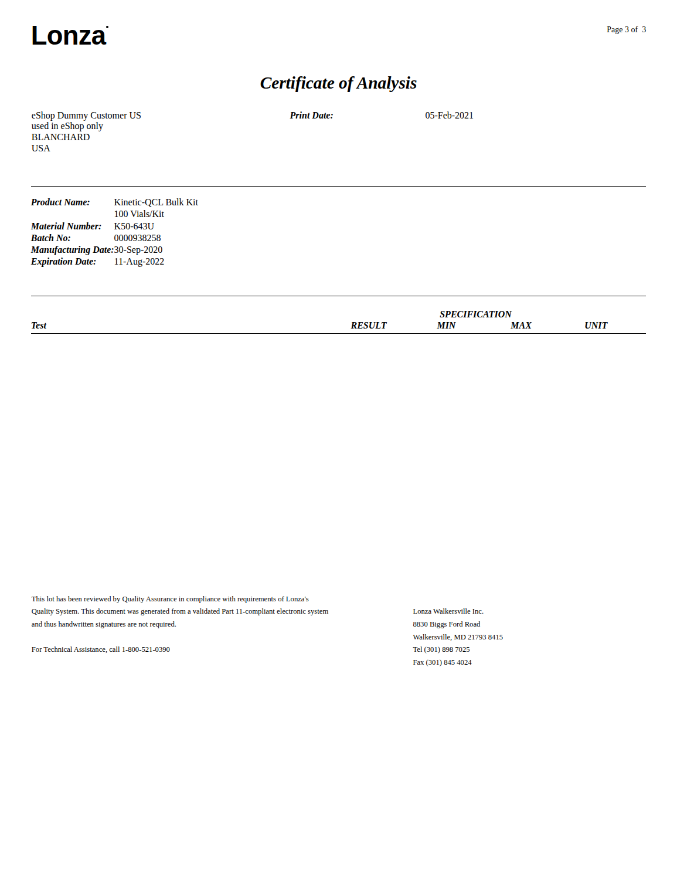Lonza Page 3 of 3
Certificate of Analysis
| eShop Dummy Customer US used in eShop only BLANCHARD USA | Print Date: | 05-Feb-2021 |
| Product Name: | Kinetic-QCL Bulk Kit |
| | 100 Vials/Kit |
| Material Number: | K50-643U |
| Batch No: | 0000938258 |
| Manufacturing Date: | 30-Sep-2020 |
| Expiration Date: | 11-Aug-2022 |
| | | SPECIFICATION | |
| Test | RESULT | MIN | MAX | UNIT |
| This lot has been reviewed by Quality Assurance in compliance with requirements of Lonza's | |
| Quality System. This document was generated from a validated Part 11-compliant electronic system | Lonza Walkersville Inc. |
| and thus handwritten signatures are not required. | 8830 Biggs Ford Road |
| | Walkersville, MD 21793 8415 |
| For Technical Assistance, call 1-800-521-0390 | Tel (301) 898 7025 |
| | Fax (301) 845 4024 |